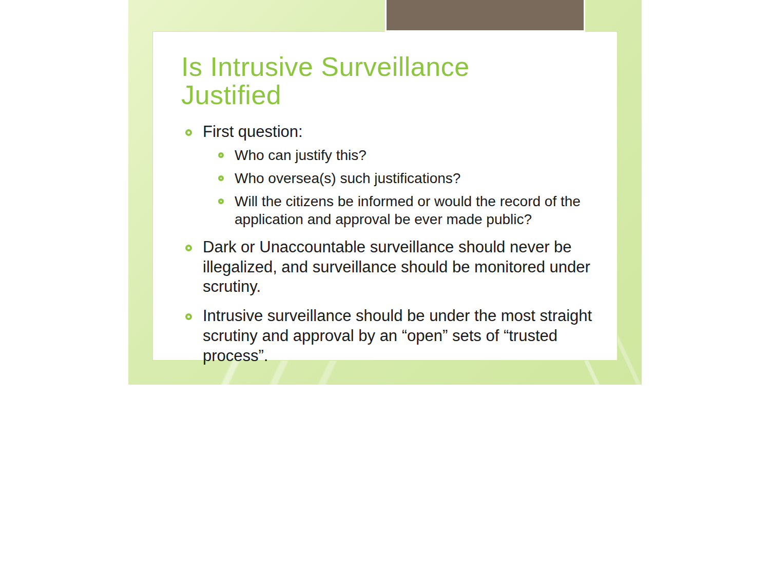Is Intrusive Surveillance
Justified
First question:
Who can justify this?
Who oversea(s) such justifications?
Will the citizens be informed or would the record of the application and approval be ever made public?
Dark or Unaccountable surveillance should never be illegalized, and surveillance should be monitored under scrutiny.
Intrusive surveillance should be under the most straight scrutiny and approval by an “open” sets of “trusted process”.